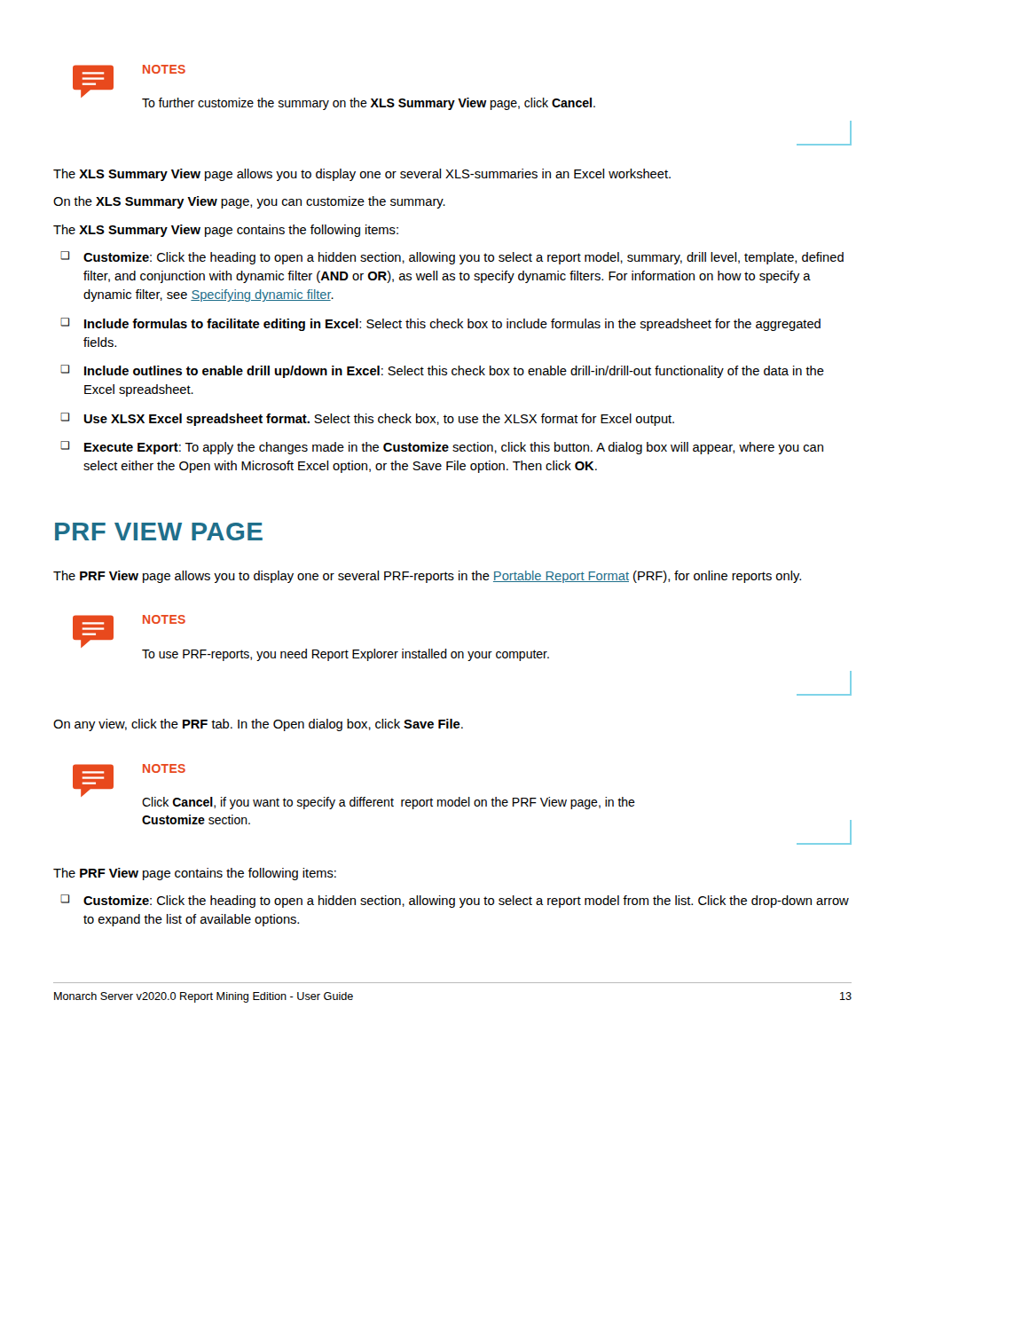NOTES
To further customize the summary on the XLS Summary View page, click Cancel.
The XLS Summary View page allows you to display one or several XLS-summaries in an Excel worksheet.
On the XLS Summary View page, you can customize the summary.
The XLS Summary View page contains the following items:
Customize: Click the heading to open a hidden section, allowing you to select a report model, summary, drill level, template, defined filter, and conjunction with dynamic filter (AND or OR), as well as to specify dynamic filters. For information on how to specify a dynamic filter, see Specifying dynamic filter.
Include formulas to facilitate editing in Excel: Select this check box to include formulas in the spreadsheet for the aggregated fields.
Include outlines to enable drill up/down in Excel: Select this check box to enable drill-in/drill-out functionality of the data in the Excel spreadsheet.
Use XLSX Excel spreadsheet format. Select this check box, to use the XLSX format for Excel output.
Execute Export: To apply the changes made in the Customize section, click this button. A dialog box will appear, where you can select either the Open with Microsoft Excel option, or the Save File option. Then click OK.
PRF VIEW PAGE
The PRF View page allows you to display one or several PRF-reports in the Portable Report Format (PRF), for online reports only.
NOTES
To use PRF-reports, you need Report Explorer installed on your computer.
On any view, click the PRF tab. In the Open dialog box, click Save File.
NOTES
Click Cancel, if you want to specify a different report model on the PRF View page, in the Customize section.
The PRF View page contains the following items:
Customize: Click the heading to open a hidden section, allowing you to select a report model from the list. Click the drop-down arrow to expand the list of available options.
Monarch Server v2020.0 Report Mining Edition - User Guide 13